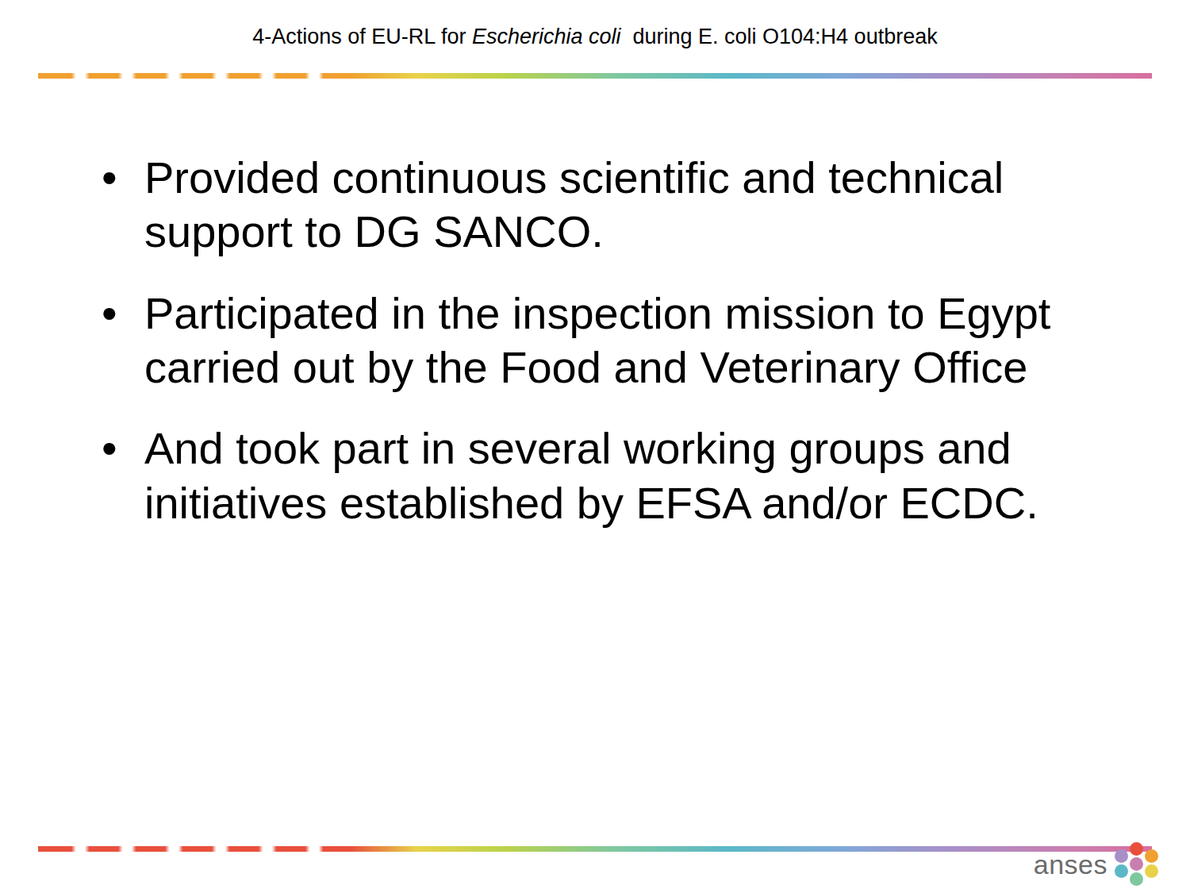4-Actions of EU-RL for Escherichia coli during E. coli O104:H4 outbreak
Provided continuous scientific and technical support to DG SANCO.
Participated in the inspection mission to Egypt carried out by the Food and Veterinary Office
And took part in several working groups and initiatives established by EFSA and/or ECDC.
anses